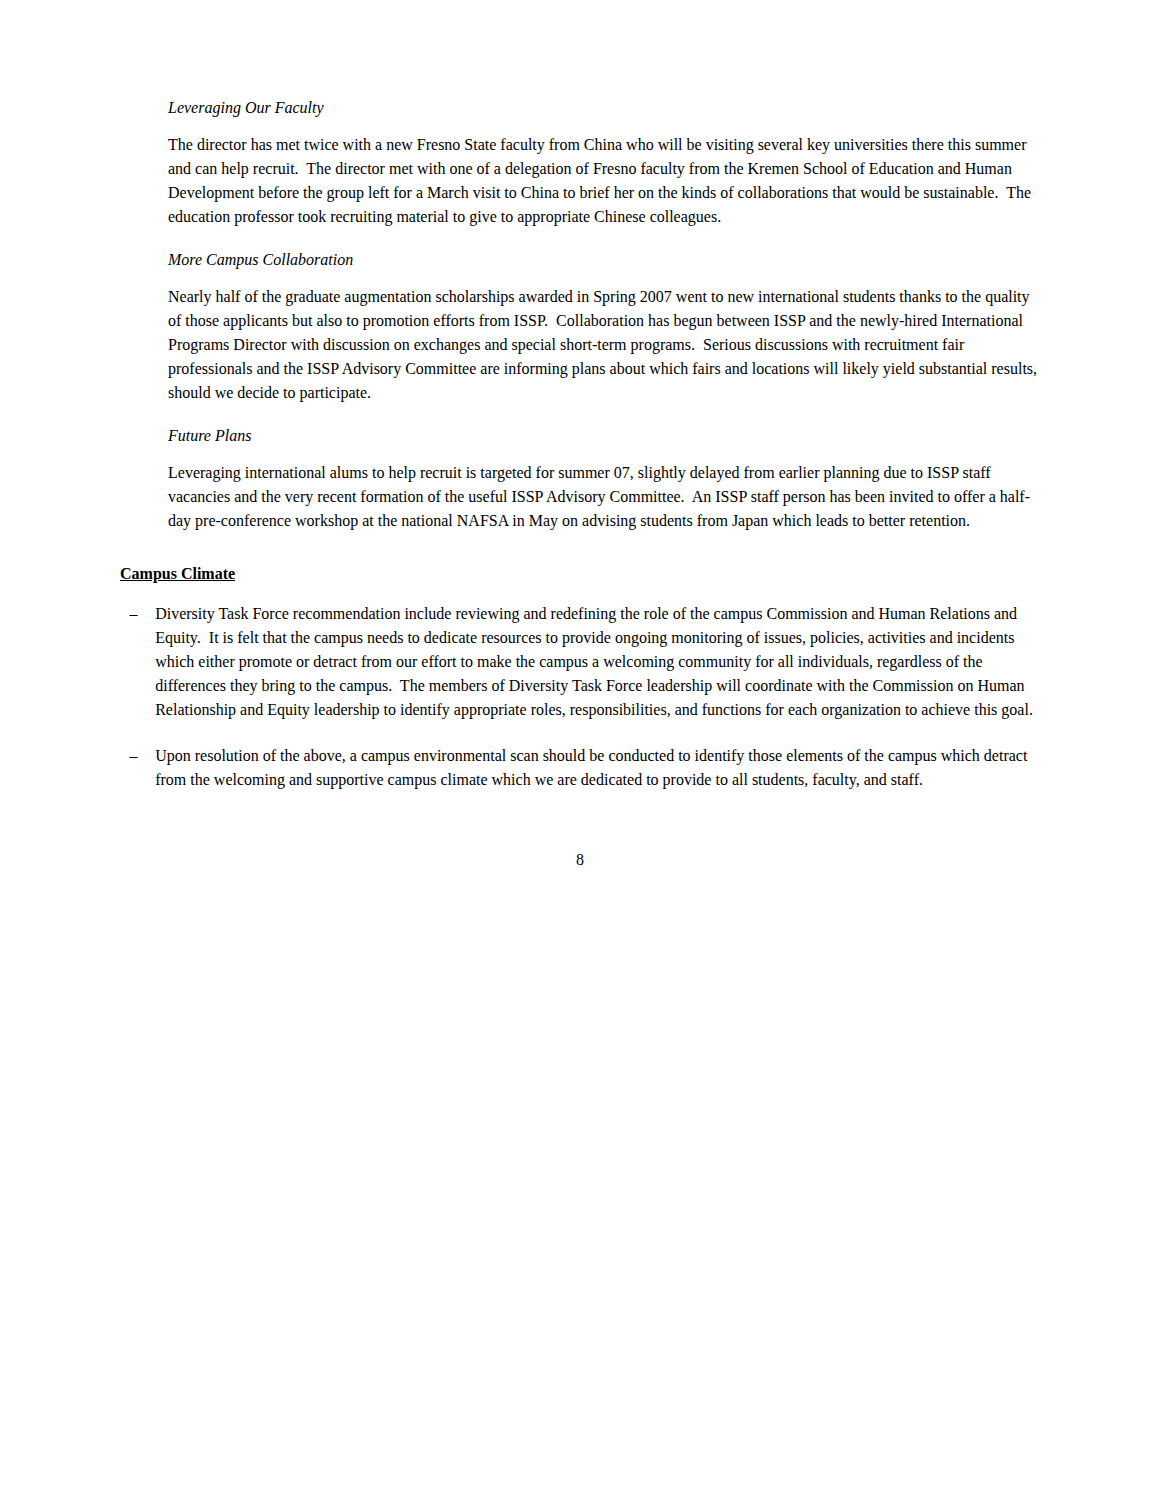Leveraging Our Faculty
The director has met twice with a new Fresno State faculty from China who will be visiting several key universities there this summer and can help recruit. The director met with one of a delegation of Fresno faculty from the Kremen School of Education and Human Development before the group left for a March visit to China to brief her on the kinds of collaborations that would be sustainable. The education professor took recruiting material to give to appropriate Chinese colleagues.
More Campus Collaboration
Nearly half of the graduate augmentation scholarships awarded in Spring 2007 went to new international students thanks to the quality of those applicants but also to promotion efforts from ISSP. Collaboration has begun between ISSP and the newly-hired International Programs Director with discussion on exchanges and special short-term programs. Serious discussions with recruitment fair professionals and the ISSP Advisory Committee are informing plans about which fairs and locations will likely yield substantial results, should we decide to participate.
Future Plans
Leveraging international alums to help recruit is targeted for summer 07, slightly delayed from earlier planning due to ISSP staff vacancies and the very recent formation of the useful ISSP Advisory Committee. An ISSP staff person has been invited to offer a half-day pre-conference workshop at the national NAFSA in May on advising students from Japan which leads to better retention.
Campus Climate
Diversity Task Force recommendation include reviewing and redefining the role of the campus Commission and Human Relations and Equity. It is felt that the campus needs to dedicate resources to provide ongoing monitoring of issues, policies, activities and incidents which either promote or detract from our effort to make the campus a welcoming community for all individuals, regardless of the differences they bring to the campus. The members of Diversity Task Force leadership will coordinate with the Commission on Human Relationship and Equity leadership to identify appropriate roles, responsibilities, and functions for each organization to achieve this goal.
Upon resolution of the above, a campus environmental scan should be conducted to identify those elements of the campus which detract from the welcoming and supportive campus climate which we are dedicated to provide to all students, faculty, and staff.
8